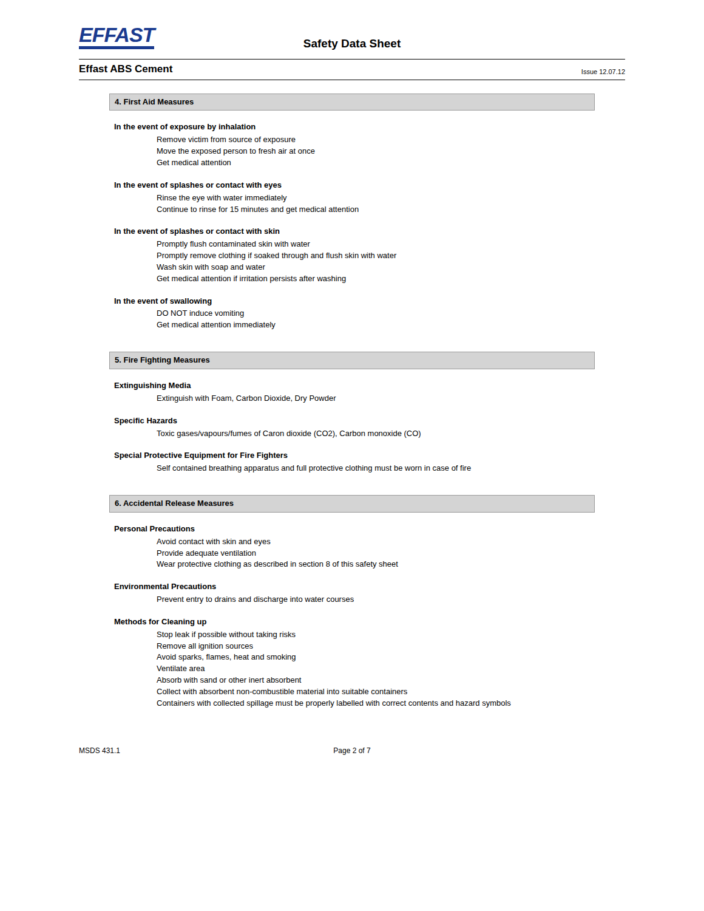EFFAST
Safety Data Sheet
Effast ABS Cement Issue 12.07.12
4. First Aid Measures
In the event of exposure by inhalation
Remove victim from source of exposure
Move the exposed person to fresh air at once
Get medical attention
In the event of splashes or contact with eyes
Rinse the eye with water immediately
Continue to rinse for 15 minutes and get medical attention
In the event of splashes or contact with skin
Promptly flush contaminated skin with water
Promptly remove clothing if soaked through and flush skin with water
Wash skin with soap and water
Get medical attention if irritation persists after washing
In the event of swallowing
DO NOT induce vomiting
Get medical attention immediately
5. Fire Fighting Measures
Extinguishing Media
Extinguish with Foam, Carbon Dioxide, Dry Powder
Specific Hazards
Toxic gases/vapours/fumes of Caron dioxide (CO2), Carbon monoxide (CO)
Special Protective Equipment for Fire Fighters
Self contained breathing apparatus and full protective clothing must be worn in case of fire
6. Accidental Release Measures
Personal Precautions
Avoid contact with skin and eyes
Provide adequate ventilation
Wear protective clothing as described in section 8 of this safety sheet
Environmental Precautions
Prevent entry to drains and discharge into water courses
Methods for Cleaning up
Stop leak if possible without taking risks
Remove all ignition sources
Avoid sparks, flames, heat and smoking
Ventilate area
Absorb with sand or other inert absorbent
Collect with absorbent non-combustible material into suitable containers
Containers with collected spillage must be properly labelled with correct contents and hazard symbols
MSDS 431.1 Page 2 of 7